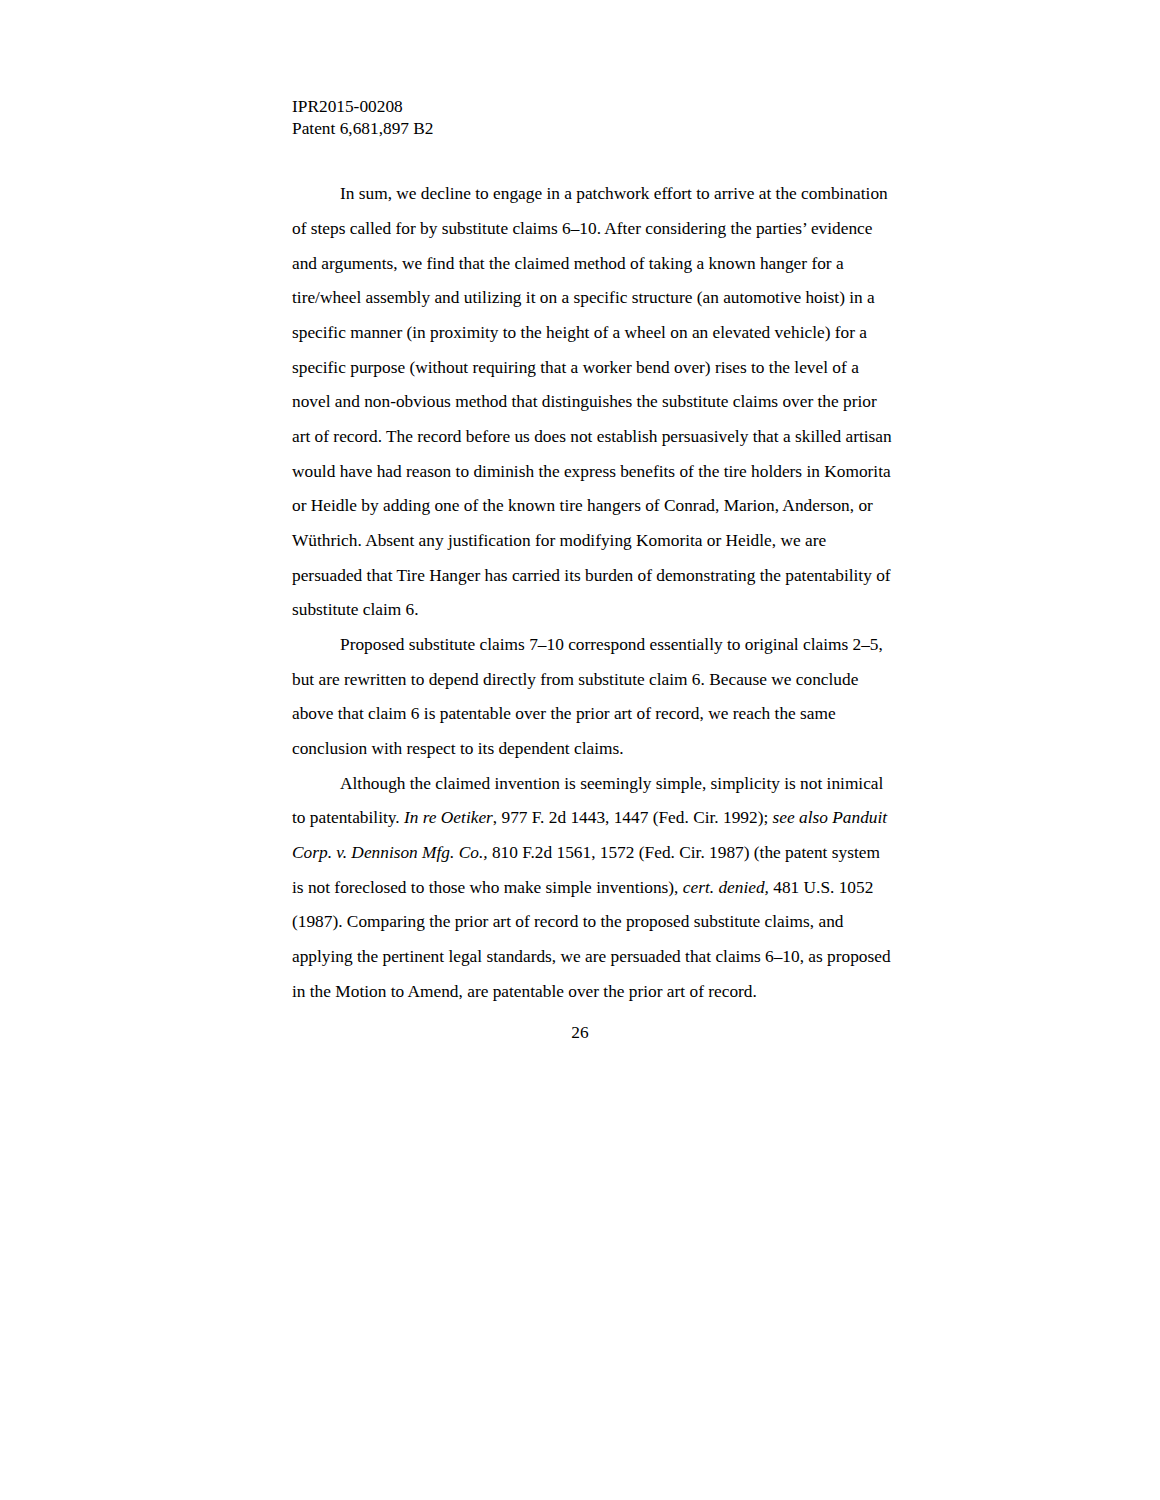IPR2015-00208
Patent 6,681,897 B2
In sum, we decline to engage in a patchwork effort to arrive at the combination of steps called for by substitute claims 6–10. After considering the parties’ evidence and arguments, we find that the claimed method of taking a known hanger for a tire/wheel assembly and utilizing it on a specific structure (an automotive hoist) in a specific manner (in proximity to the height of a wheel on an elevated vehicle) for a specific purpose (without requiring that a worker bend over) rises to the level of a novel and non-obvious method that distinguishes the substitute claims over the prior art of record. The record before us does not establish persuasively that a skilled artisan would have had reason to diminish the express benefits of the tire holders in Komorita or Heidle by adding one of the known tire hangers of Conrad, Marion, Anderson, or Wüthrich. Absent any justification for modifying Komorita or Heidle, we are persuaded that Tire Hanger has carried its burden of demonstrating the patentability of substitute claim 6.
Proposed substitute claims 7–10 correspond essentially to original claims 2–5, but are rewritten to depend directly from substitute claim 6. Because we conclude above that claim 6 is patentable over the prior art of record, we reach the same conclusion with respect to its dependent claims.
Although the claimed invention is seemingly simple, simplicity is not inimical to patentability. In re Oetiker, 977 F. 2d 1443, 1447 (Fed. Cir. 1992); see also Panduit Corp. v. Dennison Mfg. Co., 810 F.2d 1561, 1572 (Fed. Cir. 1987) (the patent system is not foreclosed to those who make simple inventions), cert. denied, 481 U.S. 1052 (1987). Comparing the prior art of record to the proposed substitute claims, and applying the pertinent legal standards, we are persuaded that claims 6–10, as proposed in the Motion to Amend, are patentable over the prior art of record.
26